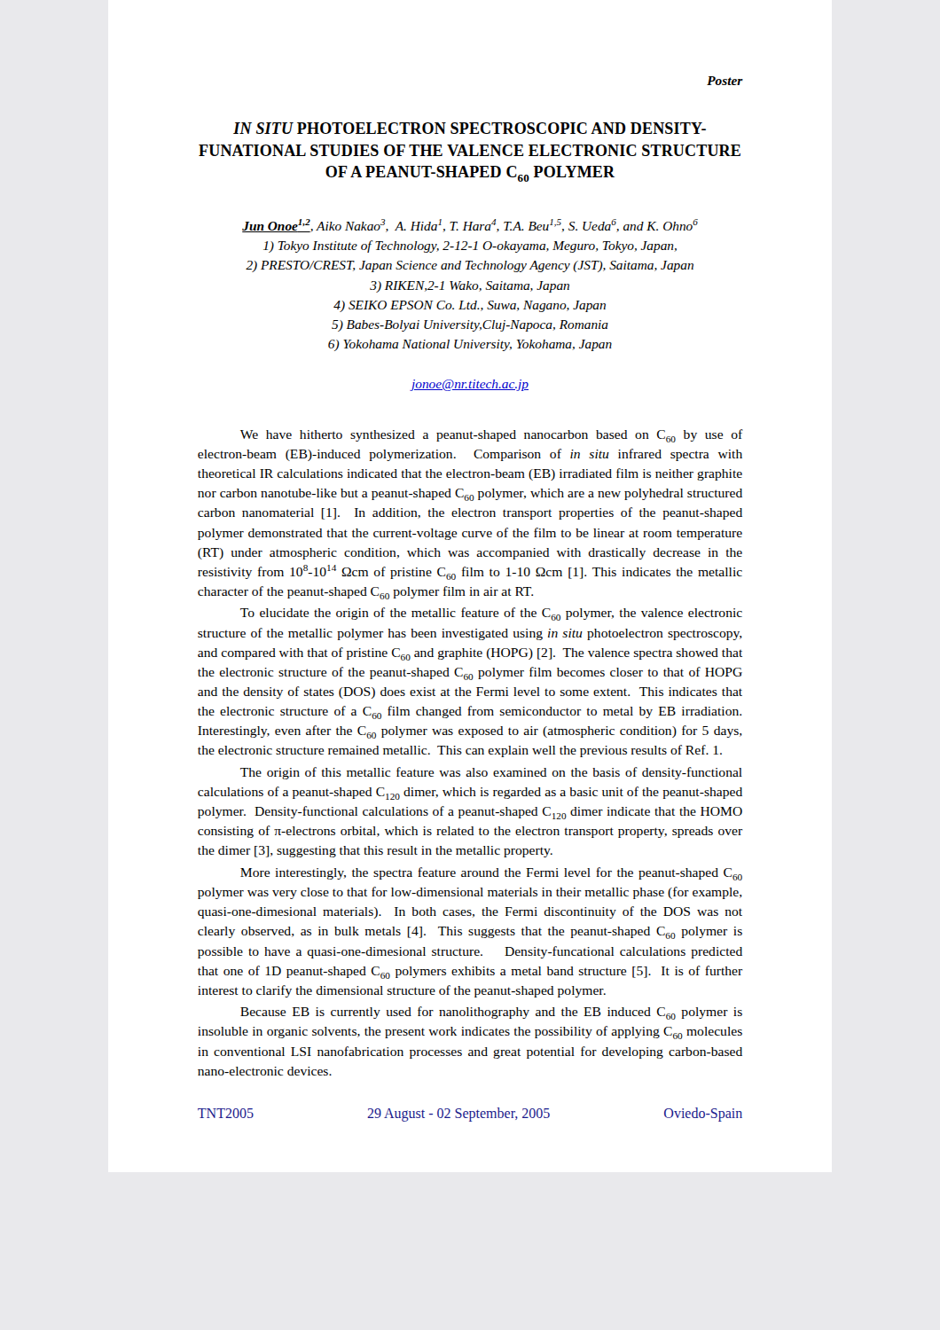Poster
IN SITU PHOTOELECTRON SPECTROSCOPIC AND DENSITY-FUNATIONAL STUDIES OF THE VALENCE ELECTRONIC STRUCTURE OF A PEANUT-SHAPED C60 POLYMER
Jun Onoe1,2, Aiko Nakao3, A. Hida1, T. Hara4, T.A. Beu1,5, S. Ueda6, and K. Ohno6 1) Tokyo Institute of Technology, 2-12-1 O-okayama, Meguro, Tokyo, Japan, 2) PRESTO/CREST, Japan Science and Technology Agency (JST), Saitama, Japan 3) RIKEN,2-1 Wako, Saitama, Japan 4) SEIKO EPSON Co. Ltd., Suwa, Nagano, Japan 5) Babes-Bolyai University,Cluj-Napoca, Romania 6) Yokohama National University, Yokohama, Japan
jonoe@nr.titech.ac.jp
We have hitherto synthesized a peanut-shaped nanocarbon based on C60 by use of electron-beam (EB)-induced polymerization. Comparison of in situ infrared spectra with theoretical IR calculations indicated that the electron-beam (EB) irradiated film is neither graphite nor carbon nanotube-like but a peanut-shaped C60 polymer, which are a new polyhedral structured carbon nanomaterial [1]. In addition, the electron transport properties of the peanut-shaped polymer demonstrated that the current-voltage curve of the film to be linear at room temperature (RT) under atmospheric condition, which was accompanied with drastically decrease in the resistivity from 108-1014 Ωcm of pristine C60 film to 1-10 Ωcm [1]. This indicates the metallic character of the peanut-shaped C60 polymer film in air at RT.
To elucidate the origin of the metallic feature of the C60 polymer, the valence electronic structure of the metallic polymer has been investigated using in situ photoelectron spectroscopy, and compared with that of pristine C60 and graphite (HOPG) [2]. The valence spectra showed that the electronic structure of the peanut-shaped C60 polymer film becomes closer to that of HOPG and the density of states (DOS) does exist at the Fermi level to some extent. This indicates that the electronic structure of a C60 film changed from semiconductor to metal by EB irradiation. Interestingly, even after the C60 polymer was exposed to air (atmospheric condition) for 5 days, the electronic structure remained metallic. This can explain well the previous results of Ref. 1.
The origin of this metallic feature was also examined on the basis of density-functional calculations of a peanut-shaped C120 dimer, which is regarded as a basic unit of the peanut-shaped polymer. Density-functional calculations of a peanut-shaped C120 dimer indicate that the HOMO consisting of π-electrons orbital, which is related to the electron transport property, spreads over the dimer [3], suggesting that this result in the metallic property.
More interestingly, the spectra feature around the Fermi level for the peanut-shaped C60 polymer was very close to that for low-dimensional materials in their metallic phase (for example, quasi-one-dimesional materials). In both cases, the Fermi discontinuity of the DOS was not clearly observed, as in bulk metals [4]. This suggests that the peanut-shaped C60 polymer is possible to have a quasi-one-dimesional structure. Density-funcational calculations predicted that one of 1D peanut-shaped C60 polymers exhibits a metal band structure [5]. It is of further interest to clarify the dimensional structure of the peanut-shaped polymer.
Because EB is currently used for nanolithography and the EB induced C60 polymer is insoluble in organic solvents, the present work indicates the possibility of applying C60 molecules in conventional LSI nanofabrication processes and great potential for developing carbon-based nano-electronic devices.
TNT2005
29 August - 02 September, 2005
Oviedo-Spain